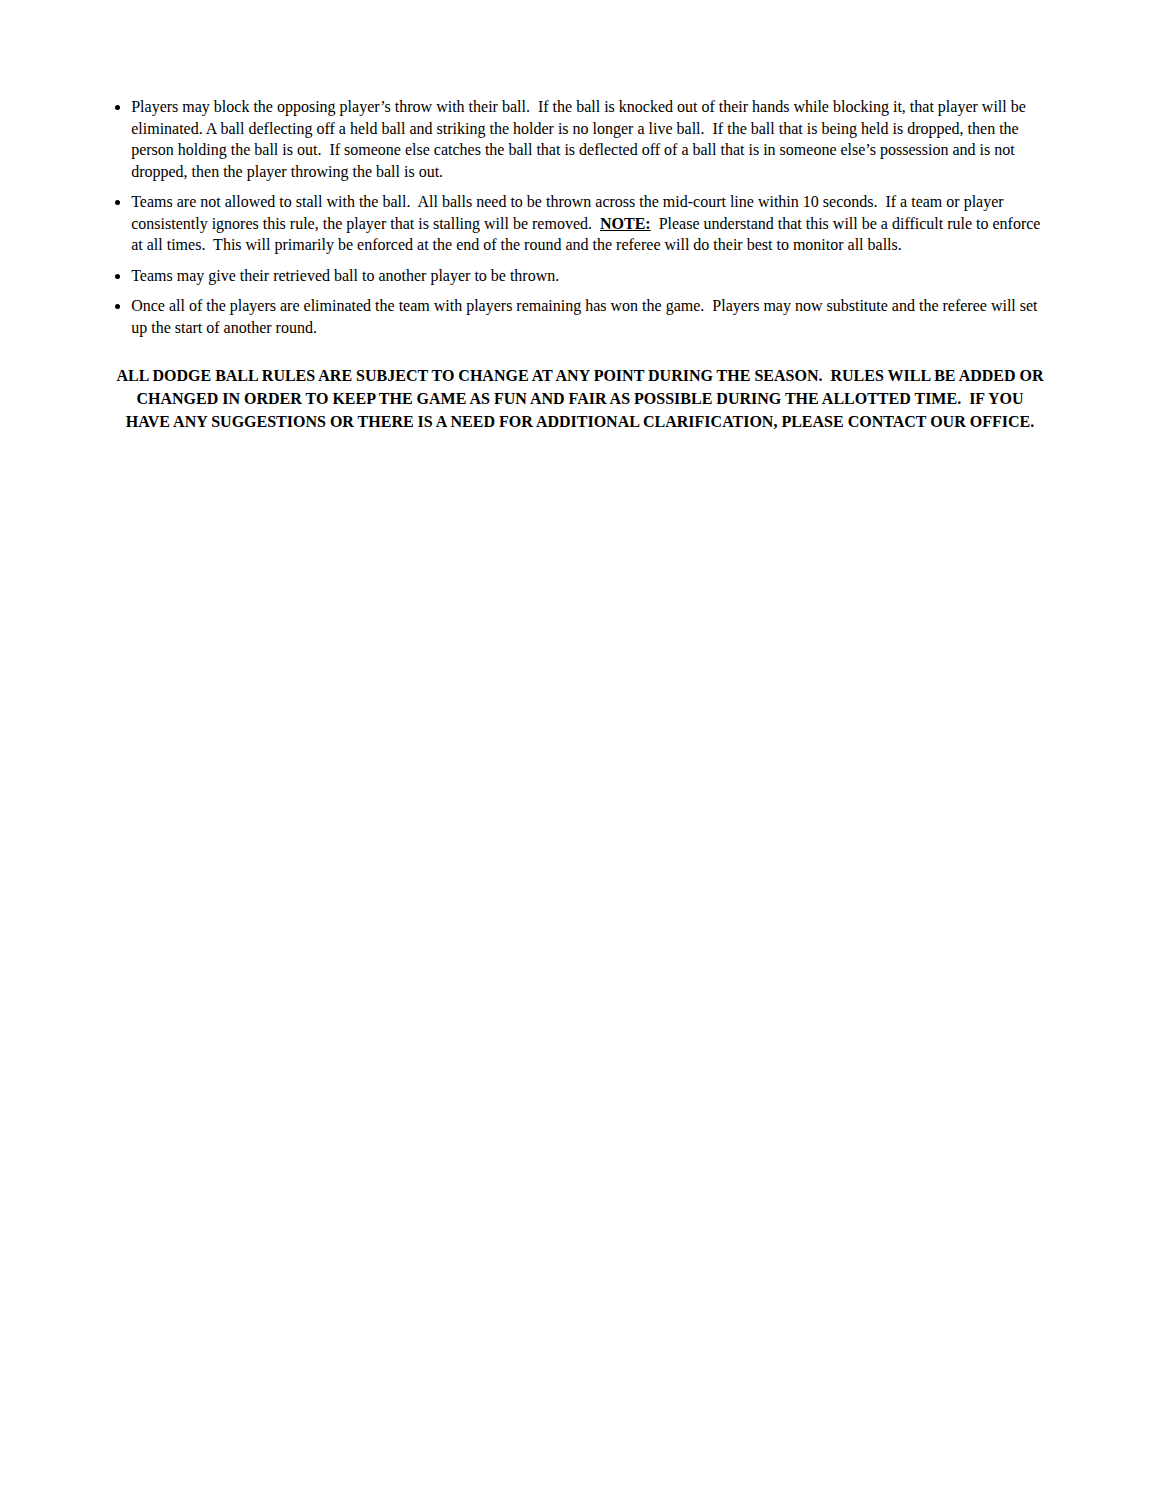Players may block the opposing player’s throw with their ball. If the ball is knocked out of their hands while blocking it, that player will be eliminated. A ball deflecting off a held ball and striking the holder is no longer a live ball. If the ball that is being held is dropped, then the person holding the ball is out. If someone else catches the ball that is deflected off of a ball that is in someone else’s possession and is not dropped, then the player throwing the ball is out.
Teams are not allowed to stall with the ball. All balls need to be thrown across the mid-court line within 10 seconds. If a team or player consistently ignores this rule, the player that is stalling will be removed. NOTE: Please understand that this will be a difficult rule to enforce at all times. This will primarily be enforced at the end of the round and the referee will do their best to monitor all balls.
Teams may give their retrieved ball to another player to be thrown.
Once all of the players are eliminated the team with players remaining has won the game. Players may now substitute and the referee will set up the start of another round.
ALL DODGE BALL RULES ARE SUBJECT TO CHANGE AT ANY POINT DURING THE SEASON. RULES WILL BE ADDED OR CHANGED IN ORDER TO KEEP THE GAME AS FUN AND FAIR AS POSSIBLE DURING THE ALLOTTED TIME. IF YOU HAVE ANY SUGGESTIONS OR THERE IS A NEED FOR ADDITIONAL CLARIFICATION, PLEASE CONTACT OUR OFFICE.